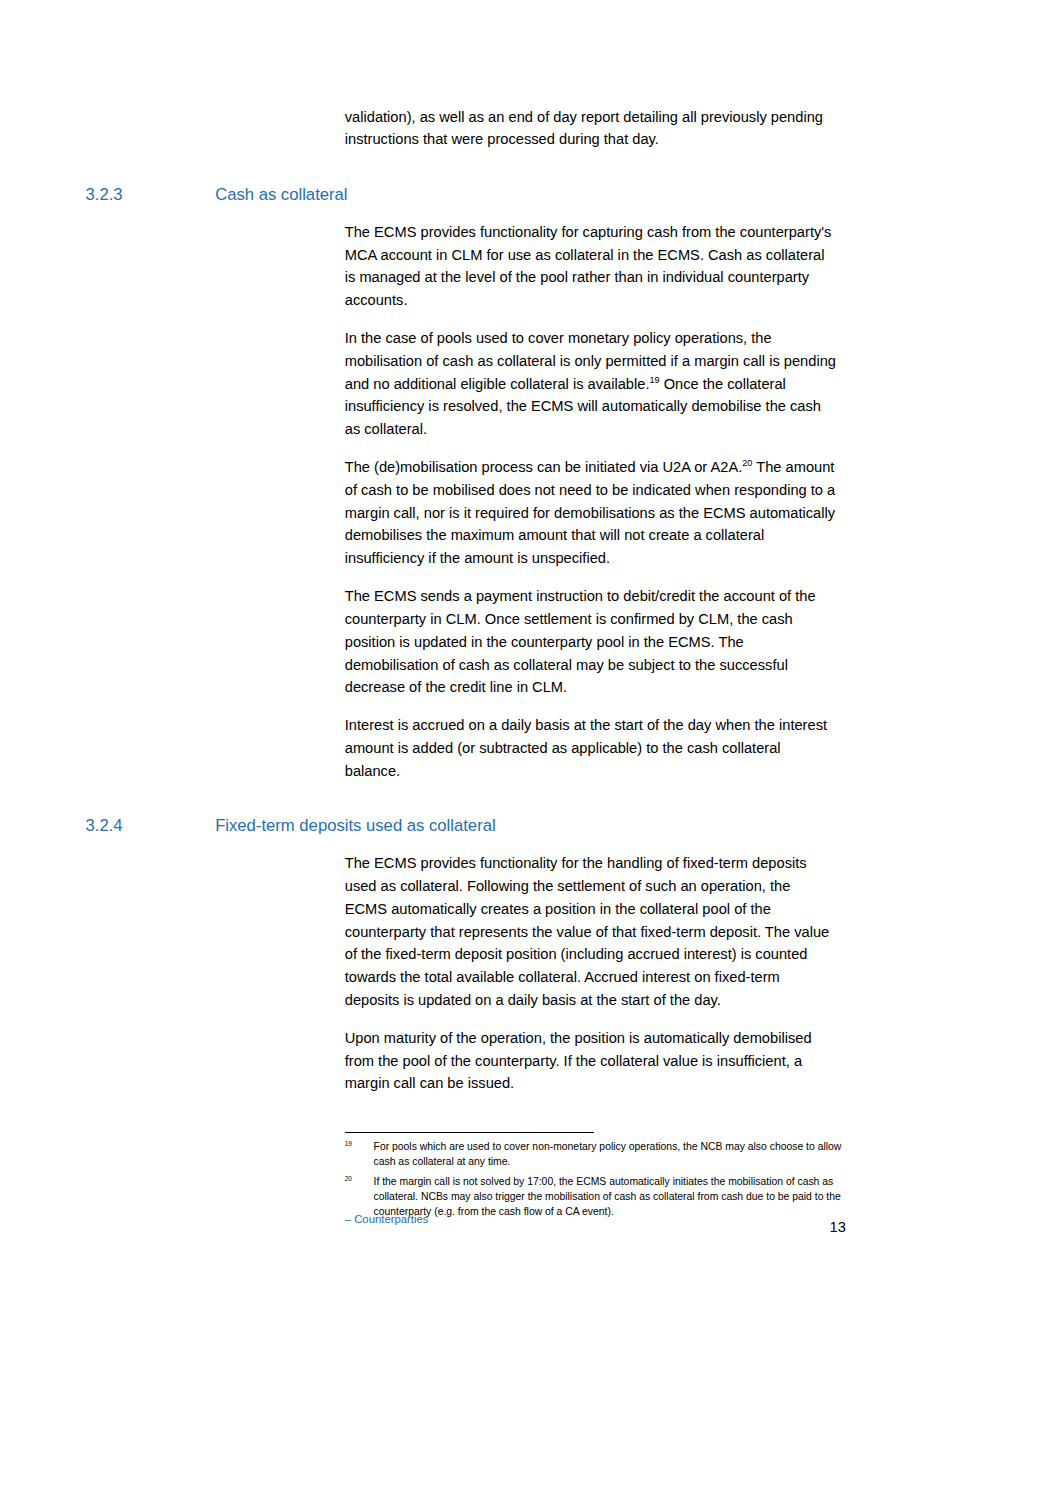validation), as well as an end of day report detailing all previously pending instructions that were processed during that day.
3.2.3
Cash as collateral
The ECMS provides functionality for capturing cash from the counterparty's MCA account in CLM for use as collateral in the ECMS. Cash as collateral is managed at the level of the pool rather than in individual counterparty accounts.
In the case of pools used to cover monetary policy operations, the mobilisation of cash as collateral is only permitted if a margin call is pending and no additional eligible collateral is available.19 Once the collateral insufficiency is resolved, the ECMS will automatically demobilise the cash as collateral.
The (de)mobilisation process can be initiated via U2A or A2A.20 The amount of cash to be mobilised does not need to be indicated when responding to a margin call, nor is it required for demobilisations as the ECMS automatically demobilises the maximum amount that will not create a collateral insufficiency if the amount is unspecified.
The ECMS sends a payment instruction to debit/credit the account of the counterparty in CLM. Once settlement is confirmed by CLM, the cash position is updated in the counterparty pool in the ECMS. The demobilisation of cash as collateral may be subject to the successful decrease of the credit line in CLM.
Interest is accrued on a daily basis at the start of the day when the interest amount is added (or subtracted as applicable) to the cash collateral balance.
3.2.4
Fixed-term deposits used as collateral
The ECMS provides functionality for the handling of fixed-term deposits used as collateral. Following the settlement of such an operation, the ECMS automatically creates a position in the collateral pool of the counterparty that represents the value of that fixed-term deposit. The value of the fixed-term deposit position (including accrued interest) is counted towards the total available collateral. Accrued interest on fixed-term deposits is updated on a daily basis at the start of the day.
Upon maturity of the operation, the position is automatically demobilised from the pool of the counterparty. If the collateral value is insufficient, a margin call can be issued.
19
For pools which are used to cover non-monetary policy operations, the NCB may also choose to allow cash as collateral at any time.
20
If the margin call is not solved by 17:00, the ECMS automatically initiates the mobilisation of cash as collateral. NCBs may also trigger the mobilisation of cash as collateral from cash due to be paid to the counterparty (e.g. from the cash flow of a CA event).
– Counterparties 13